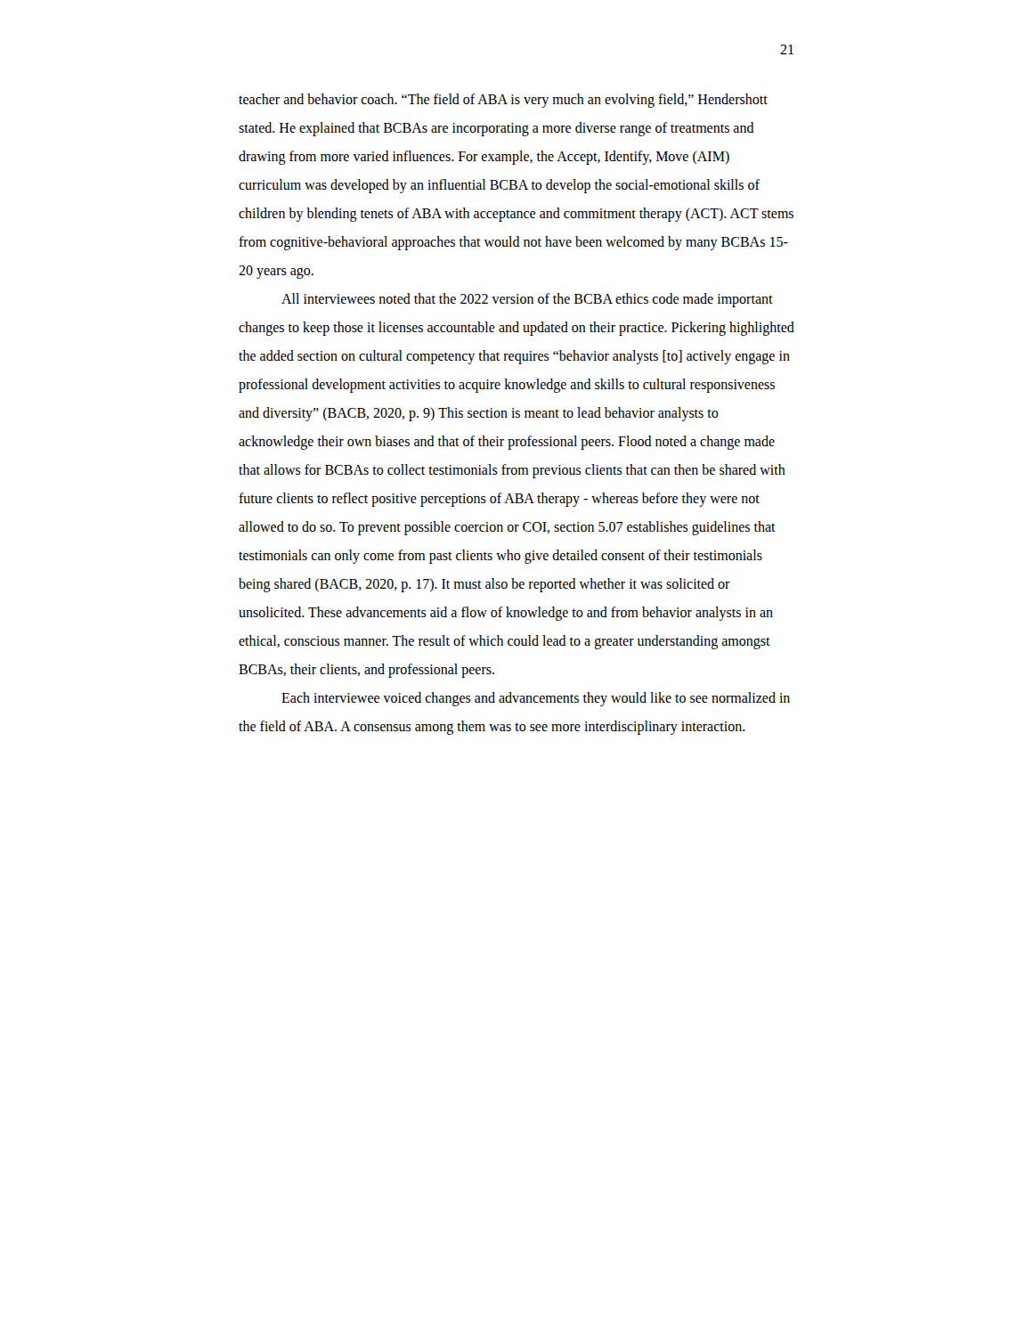21
teacher and behavior coach. “The field of ABA is very much an evolving field,” Hendershott stated. He explained that BCBAs are incorporating a more diverse range of treatments and drawing from more varied influences. For example, the Accept, Identify, Move (AIM) curriculum was developed by an influential BCBA to develop the social-emotional skills of children by blending tenets of ABA with acceptance and commitment therapy (ACT). ACT stems from cognitive-behavioral approaches that would not have been welcomed by many BCBAs 15-20 years ago.
All interviewees noted that the 2022 version of the BCBA ethics code made important changes to keep those it licenses accountable and updated on their practice. Pickering highlighted the added section on cultural competency that requires “behavior analysts [to] actively engage in professional development activities to acquire knowledge and skills to cultural responsiveness and diversity” (BACB, 2020, p. 9) This section is meant to lead behavior analysts to acknowledge their own biases and that of their professional peers. Flood noted a change made that allows for BCBAs to collect testimonials from previous clients that can then be shared with future clients to reflect positive perceptions of ABA therapy - whereas before they were not allowed to do so. To prevent possible coercion or COI, section 5.07 establishes guidelines that testimonials can only come from past clients who give detailed consent of their testimonials being shared (BACB, 2020, p. 17). It must also be reported whether it was solicited or unsolicited. These advancements aid a flow of knowledge to and from behavior analysts in an ethical, conscious manner. The result of which could lead to a greater understanding amongst BCBAs, their clients, and professional peers.
Each interviewee voiced changes and advancements they would like to see normalized in the field of ABA. A consensus among them was to see more interdisciplinary interaction.